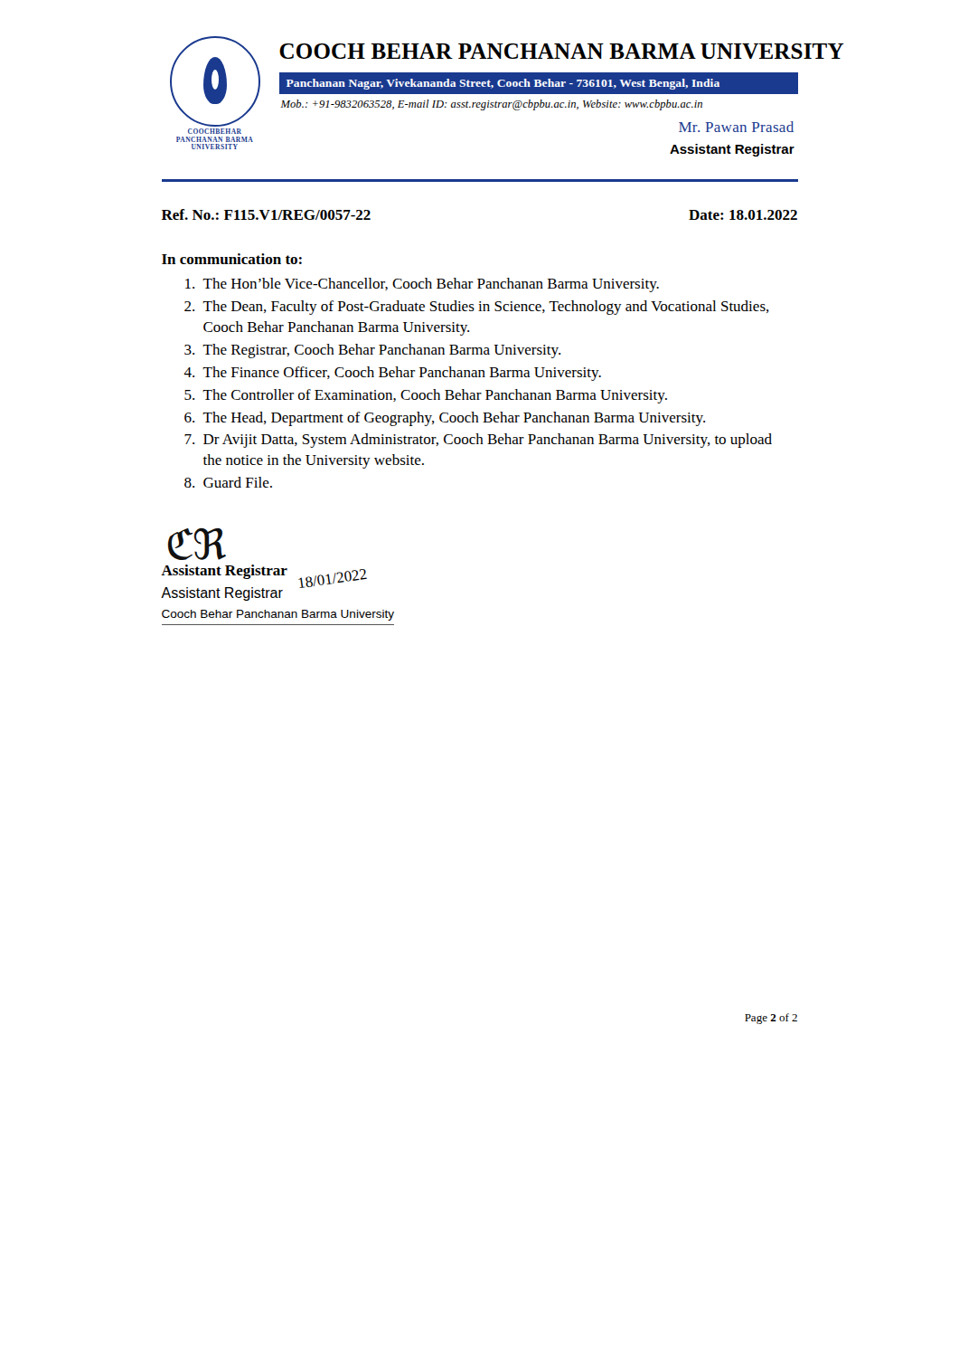Coochbehar
Panchanan Barma
University
COOCH BEHAR PANCHANAN BARMA UNIVERSITY
Panchanan Nagar, Vivekananda Street, Cooch Behar - 736101, West Bengal, India
Mob.: +91-9832063528, E-mail ID: asst.registrar@cbpbu.ac.in, Website: www.cbpbu.ac.in
Mr. Pawan Prasad
Assistant Registrar
Ref. No.: F115.V1/REG/0057-22 Date: 18.01.2022
In communication to:
The Hon’ble Vice-Chancellor, Cooch Behar Panchanan Barma University.
The Dean, Faculty of Post-Graduate Studies in Science, Technology and Vocational Studies, Cooch Behar Panchanan Barma University.
The Registrar, Cooch Behar Panchanan Barma University.
The Finance Officer, Cooch Behar Panchanan Barma University.
The Controller of Examination, Cooch Behar Panchanan Barma University.
The Head, Department of Geography, Cooch Behar Panchanan Barma University.
Dr Avijit Datta, System Administrator, Cooch Behar Panchanan Barma University, to upload the notice in the University website.
Guard File.
ℭℜ
Assistant Registrar
Assistant Registrar 18/01/2022
Cooch Behar Panchanan Barma University
Page 2 of 2